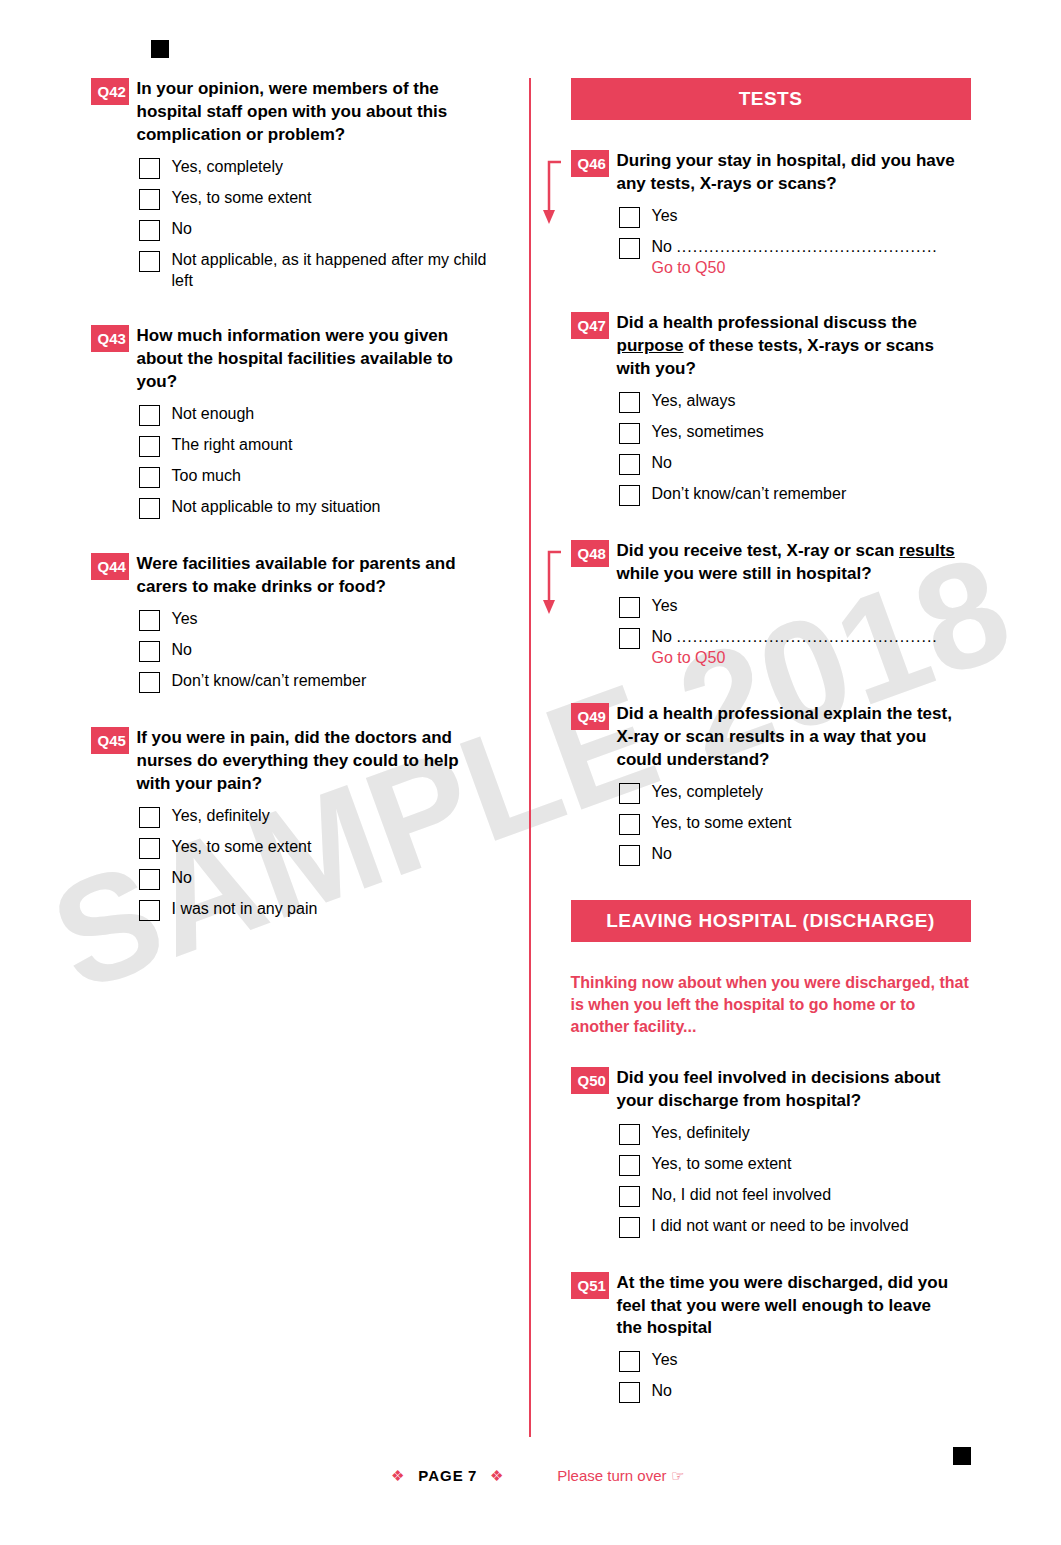SAMPLE 2018
Q42 In your opinion, were members of the hospital staff open with you about this complication or problem?
Yes, completely
Yes, to some extent
No
Not applicable, as it happened after my child left
Q43 How much information were you given about the hospital facilities available to you?
Not enough
The right amount
Too much
Not applicable to my situation
Q44 Were facilities available for parents and carers to make drinks or food?
Yes
No
Don’t know/can’t remember
Q45 If you were in pain, did the doctors and nurses do everything they could to help with your pain?
Yes, definitely
Yes, to some extent
No
I was not in any pain
TESTS
Q46 During your stay in hospital, did you have any tests, X-rays or scans?
Yes
No ................................................ Go to Q50
Q47 Did a health professional discuss the purpose of these tests, X-rays or scans with you?
Yes, always
Yes, sometimes
No
Don’t know/can’t remember
Q48 Did you receive test, X-ray or scan results while you were still in hospital?
Yes
No ................................................ Go to Q50
Q49 Did a health professional explain the test, X-ray or scan results in a way that you could understand?
Yes, completely
Yes, to some extent
No
LEAVING HOSPITAL (DISCHARGE)
Thinking now about when you were discharged, that is when you left the hospital to go home or to another facility...
Q50 Did you feel involved in decisions about your discharge from hospital?
Yes, definitely
Yes, to some extent
No, I did not feel involved
I did not want or need to be involved
Q51 At the time you were discharged, did you feel that you were well enough to leave the hospital
Yes
No
❖PAGE 7❖Please turn over ☞